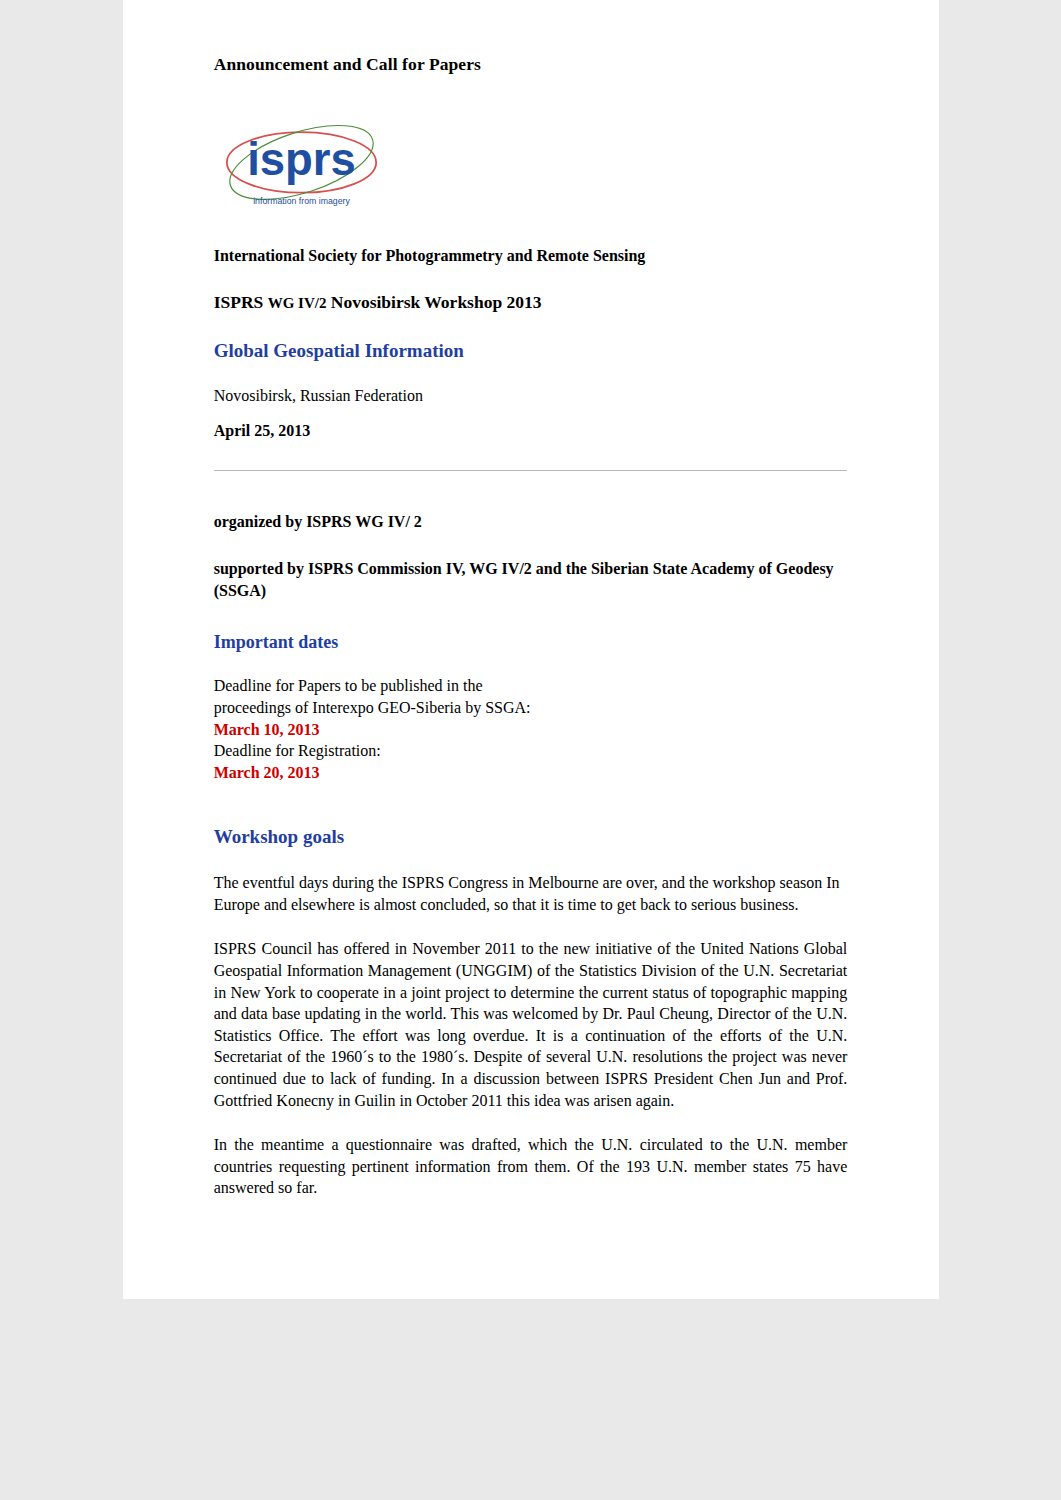Announcement and Call for Papers
International Society for Photogrammetry and Remote Sensing
ISPRS WG IV/2 Novosibirsk Workshop 2013
Global Geospatial Information
Novosibirsk, Russian Federation
April 25, 2013
organized by ISPRS WG IV/ 2
supported by ISPRS Commission IV, WG IV/2 and the Siberian State Academy of Geodesy (SSGA)
Important dates
Deadline for Papers to be published in the
proceedings of Interexpo GEO-Siberia by SSGA:
March 10, 2013
Deadline for Registration:
March 20, 2013
Workshop goals
The eventful days during the ISPRS Congress in Melbourne are over, and the workshop season In Europe and elsewhere is almost concluded, so that it is time to get back to serious business.
ISPRS Council has offered in November 2011 to the new initiative of the United Nations Global Geospatial Information Management (UNGGIM) of the Statistics Division of the U.N. Secretariat in New York to cooperate in a joint project to determine the current status of topographic mapping and data base updating in the world. This was welcomed by Dr. Paul Cheung, Director of the U.N. Statistics Office. The effort was long overdue. It is a continuation of the efforts of the U.N. Secretariat of the 1960´s to the 1980´s. Despite of several U.N. resolutions the project was never continued due to lack of funding. In a discussion between ISPRS President Chen Jun and Prof. Gottfried Konecny in Guilin in October 2011 this idea was arisen again.
In the meantime a questionnaire was drafted, which the U.N. circulated to the U.N. member countries requesting pertinent information from them. Of the 193 U.N. member states 75 have answered so far.